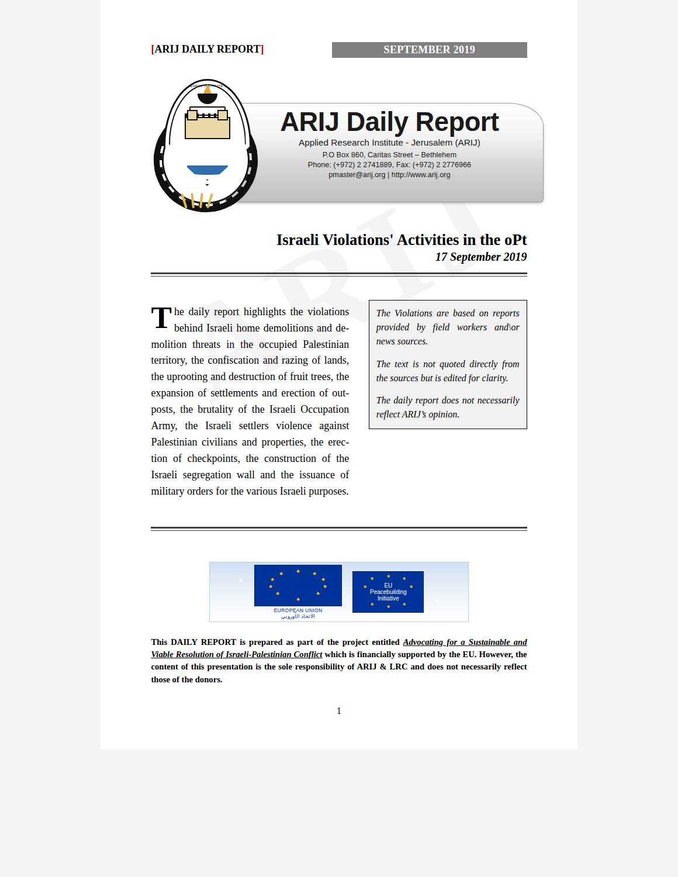ARIJ
[ARIJ DAILY REPORT]
SEPTEMBER 2019
ARIJ Daily Report
Applied Research Institute - Jerusalem (ARIJ)
P.O Box 860, Caritas Street – Bethlehem
Phone: (+972) 2 2741889, Fax: (+972) 2 2776966
pmaster@arij.org | http://www.arij.org
APPLIED RESEARCH INSTITUTE - JERUSALEM
Israeli Violations' Activities in the oPt
17 September 2019
The daily report highlights the violations behind Israeli home demolitions and demolition threats in the occupied Palestinian territory, the confiscation and razing of lands, the uprooting and destruction of fruit trees, the expansion of settlements and erection of outposts, the brutality of the Israeli Occupation Army, the Israeli settlers violence against Palestinian civilians and properties, the erection of checkpoints, the construction of the Israeli segregation wall and the issuance of military orders for the various Israeli purposes.
The Violations are based on reports provided by field workers and\or news sources.
The text is not quoted directly from the sources but is edited for clarity.
The daily report does not necessarily reflect ARIJ’s opinion.
★ ★ ★ ★ ★ ★ ★ ★ ★ ★
EUROPEAN UNION
الاتحاد الأوروبي
★ ★ ★ ★ ★ ★ ★ ★
EU
Peacebuilding
Initiative
This DAILY REPORT is prepared as part of the project entitled Advocating for a Sustainable and Viable Resolution of Israeli-Palestinian Conflict which is financially supported by the EU. However, the content of this presentation is the sole responsibility of ARIJ & LRC and does not necessarily reflect those of the donors.
1